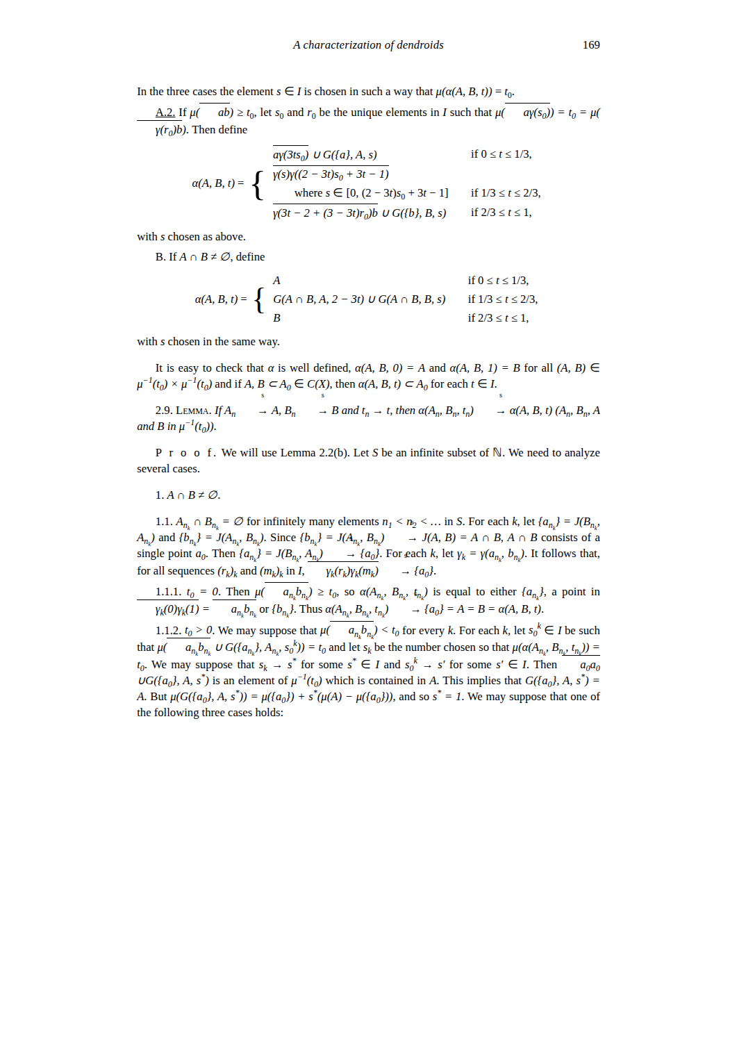A characterization of dendroids 169
In the three cases the element s ∈ I is chosen in such a way that μ(α(A, B, t)) = t0.
A.2. If μ(ab) ≥ t0, let s0 and r0 be the unique elements in I such that μ(aγ(s0)) = t0 = μ(γ(r0)b). Then define
α(A, B, t) = {
| aγ(3ts 0 ) ∪ G({a}, A, s) | if 0 ≤ t ≤ 1/3, |
| γ(s)γ((2 − 3t)s 0 + 3t − 1) | |
| where s ∈ [0, (2 − 3 t ) s 0 + 3 t − 1] | if 1/3 ≤ t ≤ 2/3, |
| γ(3t − 2 + (3 − 3t)r 0 )b ∪ G({b}, B, s) | if 2/3 ≤ t ≤ 1, |
with s chosen as above.
B. If A ∩ B ≠ ∅, define
α(A, B, t) = {
| A | if 0 ≤ t ≤ 1/3, |
| G(A ∩ B, A, 2 − 3t) ∪ G(A ∩ B, B, s) | if 1/3 ≤ t ≤ 2/3, |
| B | if 2/3 ≤ t ≤ 1, |
with s chosen in the same way.
It is easy to check that α is well defined, α(A, B, 0) = A and α(A, B, 1) = B for all (A, B) ∈ μ−1(t0) × μ−1(t0) and if A, B ⊂ A0 ∈ C(X), then α(A, B, t) ⊂ A0 for each t ∈ I.
2.9. Lemma. If An s→ A, Bn s→ B and tn → t, then α(An, Bn, tn) s→ α(A, B, t) (An, Bn, A and B in μ−1(t0)).
P r o o f. We will use Lemma 2.2(b). Let S be an infinite subset of ℕ. We need to analyze several cases.
1. A ∩ B ≠ ∅.
1.1. Ank ∩ Bnk = ∅ for infinitely many elements n1 < n2 < … in S. For each k, let {ank} = J(Bnk, Ank) and {bnk} = J(Ank, Bnk). Since {bnk} = J(Ank, Bnk) s→ J(A, B) = A ∩ B, A ∩ B consists of a single point a0. Then {ank} = J(Bnk, Ank) s→ {a0}. For each k, let γk = γ(ank, bnk). It follows that, for all sequences (rk)k and (mk)k in I, γk(rk)γk(mk) s→ {a0}.
1.1.1. t0 = 0. Then μ(ankbnk) ≥ t0, so α(Ank, Bnk, tnk) is equal to either {ank}, a point in γk(0)γk(1) = ankbnk or {bnk}. Thus α(Ank, Bnk, tnk) s→ {a0} = A = B = α(A, B, t).
1.1.2. t0 > 0. We may suppose that μ(ankbnk) < t0 for every k. For each k, let s0k ∈ I be such that μ(ankbnk ∪ G({ank}, Ank, s0k)) = t0 and let sk be the number chosen so that μ(α(Ank, Bnk, tnk)) = t0. We may suppose that sk → s* for some s* ∈ I and s0k → s′ for some s′ ∈ I. Then a0a0∪G({a0}, A, s*) is an element of μ−1(t0) which is contained in A. This implies that G({a0}, A, s*) = A. But μ(G({a0}, A, s*)) = μ({a0}) + s*(μ(A) − μ({a0})), and so s* = 1. We may suppose that one of the following three cases holds: